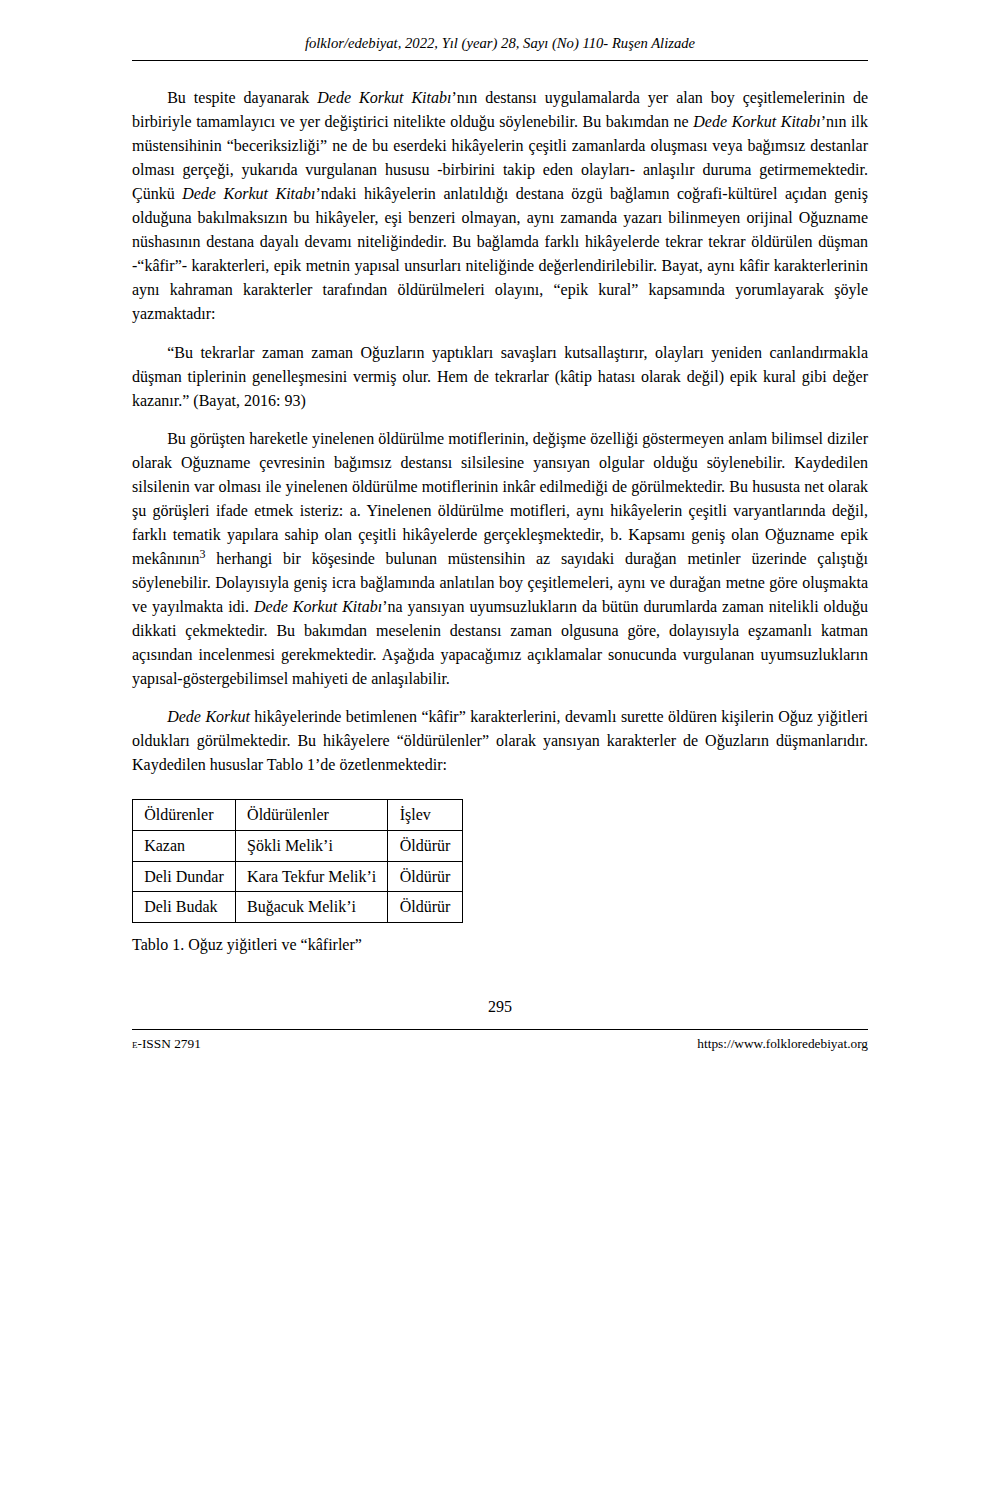folklor/edebiyat, 2022, Yıl (year) 28, Sayı (No) 110- Ruşen Alizade
Bu tespite dayanarak Dede Korkut Kitabı’nın destansı uygulamalarda yer alan boy çeşitlemelerinin de birbiriyle tamamlayıcı ve yer değiştirici nitelikte olduğu söylenebilir. Bu bakımdan ne Dede Korkut Kitabı’nın ilk müstensihinin “beceriksizliği” ne de bu eserdeki hikâyelerin çeşitli zamanlarda oluşması veya bağımsız destanlar olması gerçeği, yukarıda vurgulanan hususu -birbirini takip eden olayları- anlaşılır duruma getirmemektedir. Çünkü Dede Korkut Kitabı’ndaki hikâyelerin anlatıldığı destana özgü bağlamın coğrafi-kültürel açıdan geniş olduğuna bakılmaksızın bu hikâyeler, eşi benzeri olmayan, aynı zamanda yazarı bilinmeyen orijinal Oğuzname nüshasının destana dayalı devamı niteliğindedir. Bu bağlamda farklı hikâyelerde tekrar tekrar öldürülen düşman -“kâfir”- karakterleri, epik metnin yapısal unsurları niteliğinde değerlendirilebilir. Bayat, aynı kâfir karakterlerinin aynı kahraman karakterler tarafından öldürülmeleri olayını, “epik kural” kapsamında yorumlayarak şöyle yazmaktadır:
“Bu tekrarlar zaman zaman Oğuzların yaptıkları savaşları kutsallaştırır, olayları yeniden canlandırmakla düşman tiplerinin genelleşmesini vermiş olur. Hem de tekrarlar (kâtip hatası olarak değil) epik kural gibi değer kazanır.” (Bayat, 2016: 93)
Bu görüşten hareketle yinelenen öldürülme motiflerinin, değişme özelliği göstermeyen anlam bilimsel diziler olarak Oğuzname çevresinin bağımsız destansı silsilesine yansıyan olgular olduğu söylenebilir. Kaydedilen silsilenin var olması ile yinelenen öldürülme motiflerinin inkâr edilmediği de görülmektedir. Bu hususta net olarak şu görüşleri ifade etmek isteriz: a. Yinelenen öldürülme motifleri, aynı hikâyelerin çeşitli varyantlarında değil, farklı tematik yapılara sahip olan çeşitli hikâyelerde gerçekleşmektedir, b. Kapsamı geniş olan Oğuzname epik mekânının3 herhangi bir köşesinde bulunan müstensihin az sayıdaki durağan metinler üzerinde çalıştığı söylenebilir. Dolayısıyla geniş icra bağlamında anlatılan boy çeşitlemeleri, aynı ve durağan metne göre oluşmakta ve yayılmakta idi. Dede Korkut Kitabı’na yansıyan uyumsuzlukların da bütün durumlarda zaman nitelikli olduğu dikkati çekmektedir. Bu bakımdan meselenin destansı zaman olgusuna göre, dolayısıyla eşzamanlı katman açısından incelenmesi gerekmektedir. Aşağıda yapacağımız açıklamalar sonucunda vurgulanan uyumsuzlukların yapısal-göstergebilimsel mahiyeti de anlaşılabilir.
Dede Korkut hikâyelerinde betimlenen “kâfir” karakterlerini, devamlı surette öldüren kişilerin Oğuz yiğitleri oldukları görülmektedir. Bu hikâyelere “öldürülenler” olarak yansıyan karakterler de Oğuzların düşmanlarıdır. Kaydedilen hususlar Tablo 1’de özetlenmektedir:
| Öldürenler | Öldürülenler | İşlev |
| Kazan | Şökli Melik’i | Öldürür |
| Deli Dundar | Kara Tekfur Melik’i | Öldürür |
| Deli Budak | Buğacuk Melik’i | Öldürür |
Tablo 1. Oğuz yiğitleri ve “kâfirler”
295
e-ISSN 2791 https://www.folkloredebiyat.org